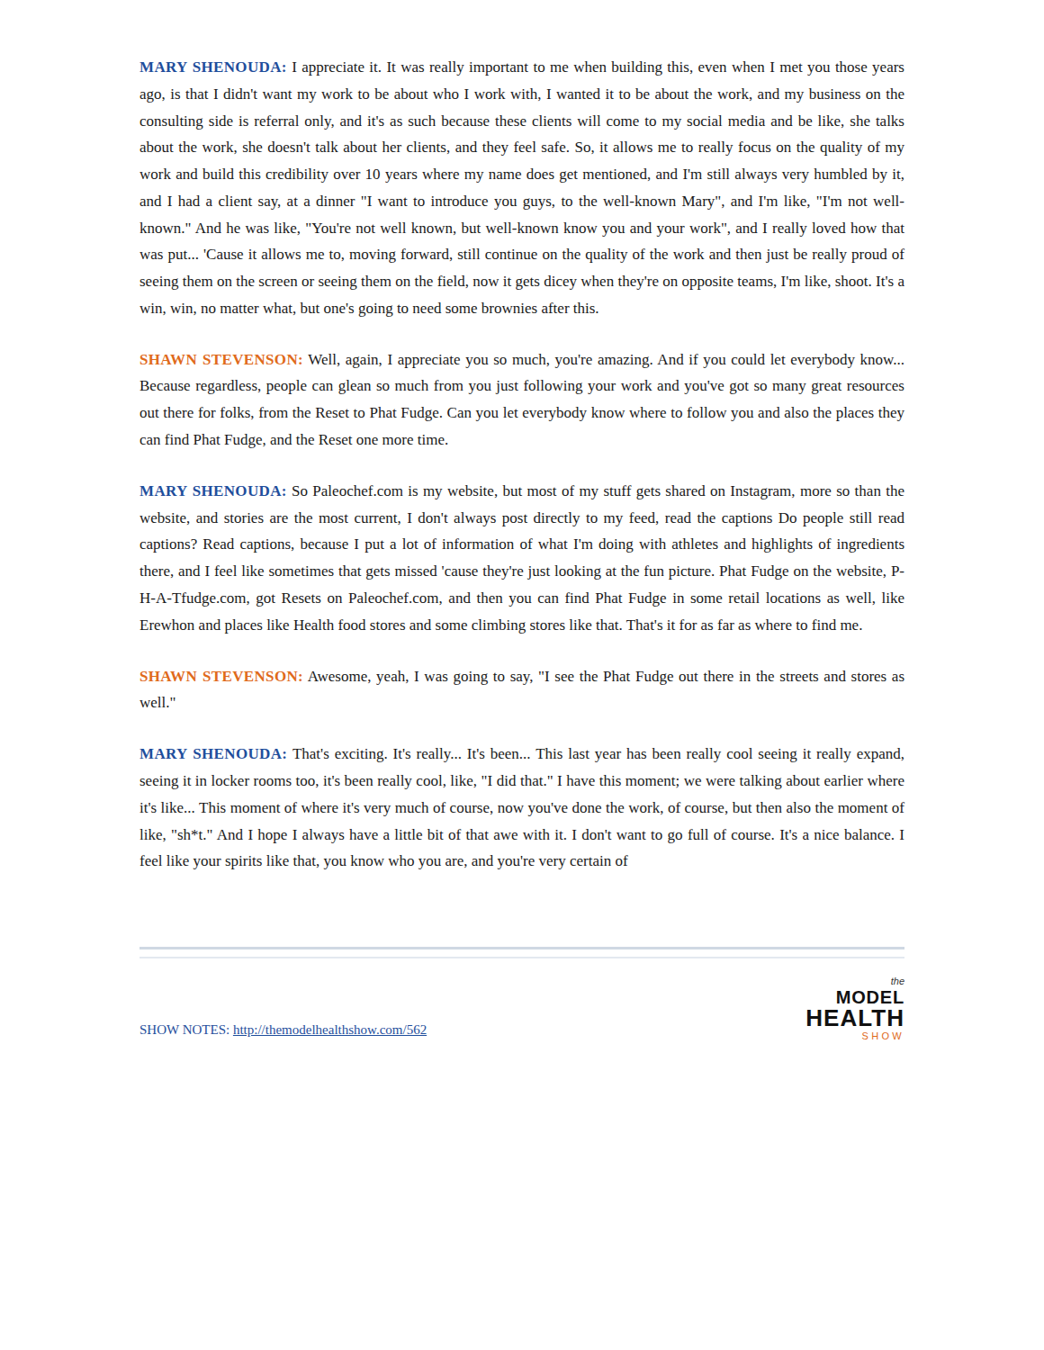MARY SHENOUDA: I appreciate it. It was really important to me when building this, even when I met you those years ago, is that I didn't want my work to be about who I work with, I wanted it to be about the work, and my business on the consulting side is referral only, and it's as such because these clients will come to my social media and be like, she talks about the work, she doesn't talk about her clients, and they feel safe. So, it allows me to really focus on the quality of my work and build this credibility over 10 years where my name does get mentioned, and I'm still always very humbled by it, and I had a client say, at a dinner "I want to introduce you guys, to the well-known Mary", and I'm like, "I'm not well-known." And he was like, "You're not well known, but well-known know you and your work", and I really loved how that was put... 'Cause it allows me to, moving forward, still continue on the quality of the work and then just be really proud of seeing them on the screen or seeing them on the field, now it gets dicey when they're on opposite teams, I'm like, shoot. It's a win, win, no matter what, but one's going to need some brownies after this.
SHAWN STEVENSON: Well, again, I appreciate you so much, you're amazing. And if you could let everybody know... Because regardless, people can glean so much from you just following your work and you've got so many great resources out there for folks, from the Reset to Phat Fudge. Can you let everybody know where to follow you and also the places they can find Phat Fudge, and the Reset one more time.
MARY SHENOUDA: So Paleochef.com is my website, but most of my stuff gets shared on Instagram, more so than the website, and stories are the most current, I don't always post directly to my feed, read the captions Do people still read captions? Read captions, because I put a lot of information of what I'm doing with athletes and highlights of ingredients there, and I feel like sometimes that gets missed 'cause they're just looking at the fun picture. Phat Fudge on the website, P-H-A-Tfudge.com, got Resets on Paleochef.com, and then you can find Phat Fudge in some retail locations as well, like Erewhon and places like Health food stores and some climbing stores like that. That's it for as far as where to find me.
SHAWN STEVENSON: Awesome, yeah, I was going to say, "I see the Phat Fudge out there in the streets and stores as well."
MARY SHENOUDA: That's exciting. It's really... It's been... This last year has been really cool seeing it really expand, seeing it in locker rooms too, it's been really cool, like, "I did that." I have this moment; we were talking about earlier where it's like... This moment of where it's very much of course, now you've done the work, of course, but then also the moment of like, "sh*t." And I hope I always have a little bit of that awe with it. I don't want to go full of course. It's a nice balance. I feel like your spirits like that, you know who you are, and you're very certain of
SHOW NOTES: http://themodelhealthshow.com/562
the MODEL HEALTH SHOW